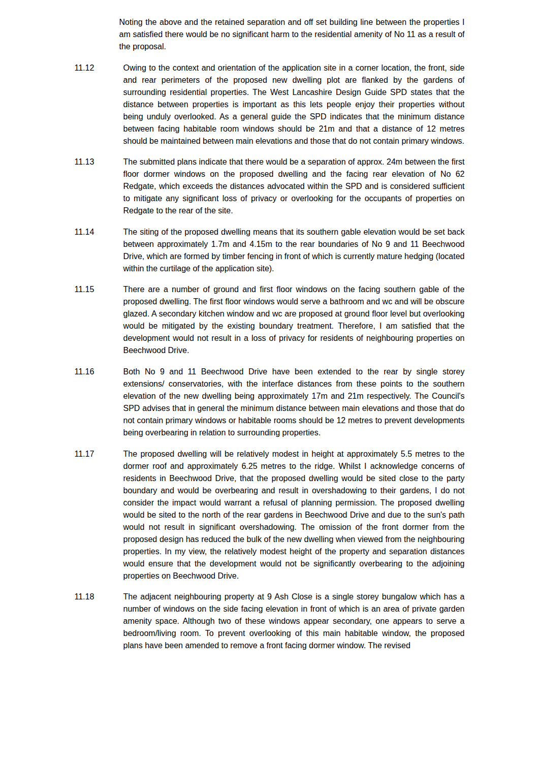Noting the above and the retained separation and off set building line between the properties I am satisfied there would be no significant harm to the residential amenity of No 11 as a result of the proposal.
11.12
Owing to the context and orientation of the application site in a corner location, the front, side and rear perimeters of the proposed new dwelling plot are flanked by the gardens of surrounding residential properties. The West Lancashire Design Guide SPD states that the distance between properties is important as this lets people enjoy their properties without being unduly overlooked. As a general guide the SPD indicates that the minimum distance between facing habitable room windows should be 21m and that a distance of 12 metres should be maintained between main elevations and those that do not contain primary windows.
11.13
The submitted plans indicate that there would be a separation of approx. 24m between the first floor dormer windows on the proposed dwelling and the facing rear elevation of No 62 Redgate, which exceeds the distances advocated within the SPD and is considered sufficient to mitigate any significant loss of privacy or overlooking for the occupants of properties on Redgate to the rear of the site.
11.14
The siting of the proposed dwelling means that its southern gable elevation would be set back between approximately 1.7m and 4.15m to the rear boundaries of No 9 and 11 Beechwood Drive, which are formed by timber fencing in front of which is currently mature hedging (located within the curtilage of the application site).
11.15
There are a number of ground and first floor windows on the facing southern gable of the proposed dwelling. The first floor windows would serve a bathroom and wc and will be obscure glazed. A secondary kitchen window and wc are proposed at ground floor level but overlooking would be mitigated by the existing boundary treatment. Therefore, I am satisfied that the development would not result in a loss of privacy for residents of neighbouring properties on Beechwood Drive.
11.16
Both No 9 and 11 Beechwood Drive have been extended to the rear by single storey extensions/ conservatories, with the interface distances from these points to the southern elevation of the new dwelling being approximately 17m and 21m respectively. The Council's SPD advises that in general the minimum distance between main elevations and those that do not contain primary windows or habitable rooms should be 12 metres to prevent developments being overbearing in relation to surrounding properties.
11.17
The proposed dwelling will be relatively modest in height at approximately 5.5 metres to the dormer roof and approximately 6.25 metres to the ridge. Whilst I acknowledge concerns of residents in Beechwood Drive, that the proposed dwelling would be sited close to the party boundary and would be overbearing and result in overshadowing to their gardens, I do not consider the impact would warrant a refusal of planning permission. The proposed dwelling would be sited to the north of the rear gardens in Beechwood Drive and due to the sun's path would not result in significant overshadowing. The omission of the front dormer from the proposed design has reduced the bulk of the new dwelling when viewed from the neighbouring properties. In my view, the relatively modest height of the property and separation distances would ensure that the development would not be significantly overbearing to the adjoining properties on Beechwood Drive.
11.18
The adjacent neighbouring property at 9 Ash Close is a single storey bungalow which has a number of windows on the side facing elevation in front of which is an area of private garden amenity space. Although two of these windows appear secondary, one appears to serve a bedroom/living room. To prevent overlooking of this main habitable window, the proposed plans have been amended to remove a front facing dormer window. The revised